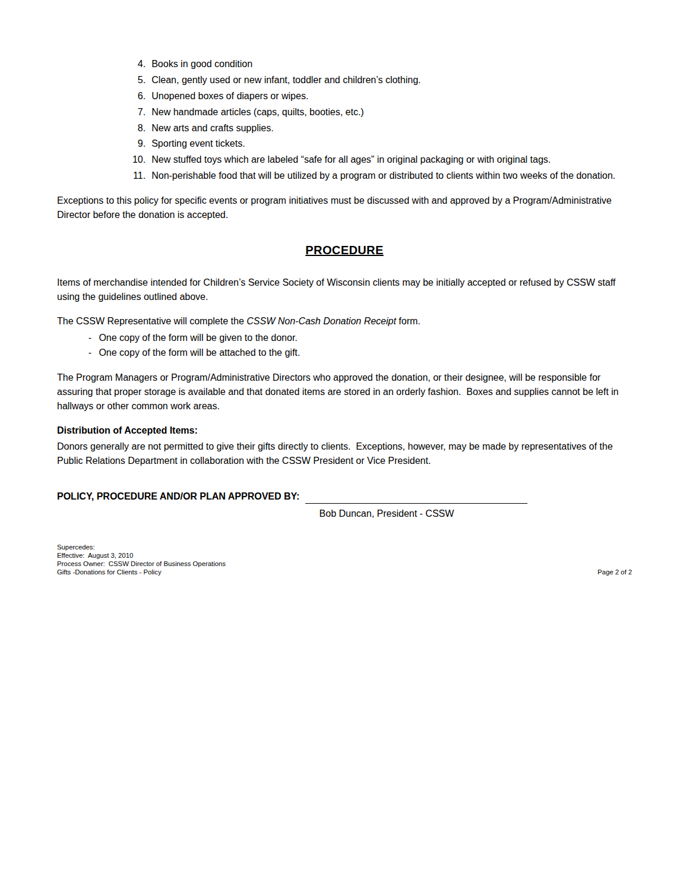Books in good condition
Clean, gently used or new infant, toddler and children’s clothing.
Unopened boxes of diapers or wipes.
New handmade articles (caps, quilts, booties, etc.)
New arts and crafts supplies.
Sporting event tickets.
New stuffed toys which are labeled “safe for all ages” in original packaging or with original tags.
Non-perishable food that will be utilized by a program or distributed to clients within two weeks of the donation.
Exceptions to this policy for specific events or program initiatives must be discussed with and approved by a Program/Administrative Director before the donation is accepted.
PROCEDURE
Items of merchandise intended for Children’s Service Society of Wisconsin clients may be initially accepted or refused by CSSW staff using the guidelines outlined above.
The CSSW Representative will complete the CSSW Non-Cash Donation Receipt form.
One copy of the form will be given to the donor.
One copy of the form will be attached to the gift.
The Program Managers or Program/Administrative Directors who approved the donation, or their designee, will be responsible for assuring that proper storage is available and that donated items are stored in an orderly fashion. Boxes and supplies cannot be left in hallways or other common work areas.
Distribution of Accepted Items:
Donors generally are not permitted to give their gifts directly to clients. Exceptions, however, may be made by representatives of the Public Relations Department in collaboration with the CSSW President or Vice President.
POLICY, PROCEDURE AND/OR PLAN APPROVED BY:
Bob Duncan, President - CSSW
Supercedes:
Effective: August 3, 2010
Process Owner: CSSW Director of Business Operations
Gifts -Donations for Clients - Policy Page 2 of 2